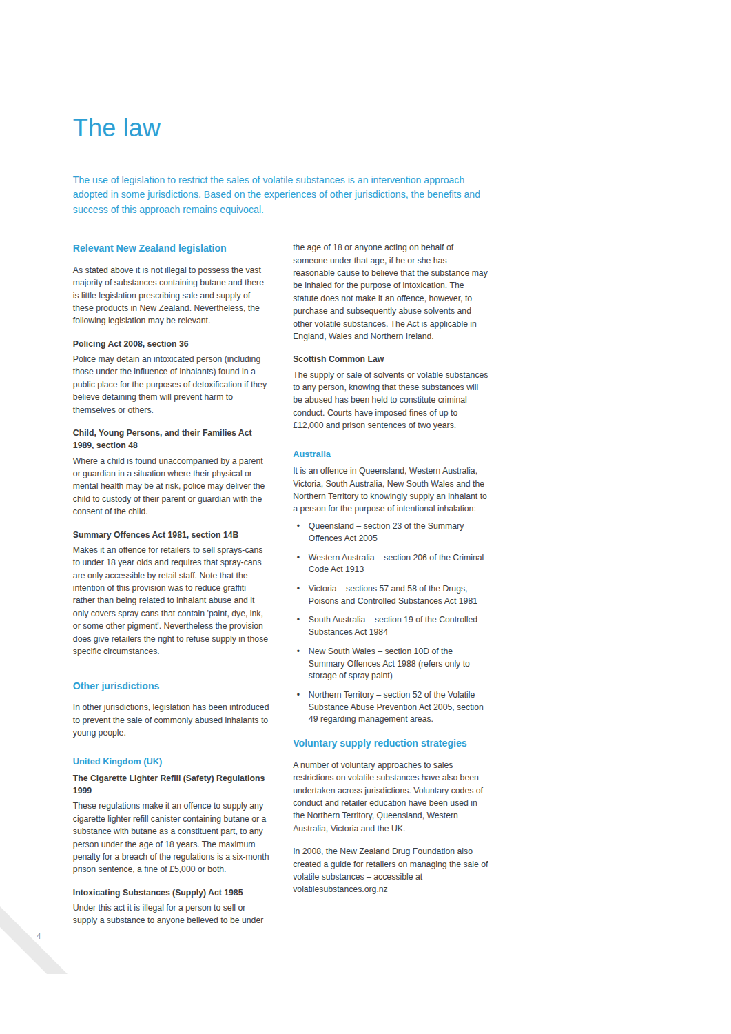The law
The use of legislation to restrict the sales of volatile substances is an intervention approach adopted in some jurisdictions. Based on the experiences of other jurisdictions, the benefits and success of this approach remains equivocal.
Relevant New Zealand legislation
As stated above it is not illegal to possess the vast majority of substances containing butane and there is little legislation prescribing sale and supply of these products in New Zealand. Nevertheless, the following legislation may be relevant.
Policing Act 2008, section 36
Police may detain an intoxicated person (including those under the influence of inhalants) found in a public place for the purposes of detoxification if they believe detaining them will prevent harm to themselves or others.
Child, Young Persons, and their Families Act 1989, section 48
Where a child is found unaccompanied by a parent or guardian in a situation where their physical or mental health may be at risk, police may deliver the child to custody of their parent or guardian with the consent of the child.
Summary Offences Act 1981, section 14B
Makes it an offence for retailers to sell sprays-cans to under 18 year olds and requires that spray-cans are only accessible by retail staff. Note that the intention of this provision was to reduce graffiti rather than being related to inhalant abuse and it only covers spray cans that contain 'paint, dye, ink, or some other pigment'. Nevertheless the provision does give retailers the right to refuse supply in those specific circumstances.
Other jurisdictions
In other jurisdictions, legislation has been introduced to prevent the sale of commonly abused inhalants to young people.
United Kingdom (UK)
The Cigarette Lighter Refill (Safety) Regulations 1999
These regulations make it an offence to supply any cigarette lighter refill canister containing butane or a substance with butane as a constituent part, to any person under the age of 18 years. The maximum penalty for a breach of the regulations is a six-month prison sentence, a fine of £5,000 or both.
Intoxicating Substances (Supply) Act 1985
Under this act it is illegal for a person to sell or supply a substance to anyone believed to be under the age of 18 or anyone acting on behalf of someone under that age, if he or she has reasonable cause to believe that the substance may be inhaled for the purpose of intoxication. The statute does not make it an offence, however, to purchase and subsequently abuse solvents and other volatile substances. The Act is applicable in England, Wales and Northern Ireland.
Scottish Common Law
The supply or sale of solvents or volatile substances to any person, knowing that these substances will be abused has been held to constitute criminal conduct. Courts have imposed fines of up to £12,000 and prison sentences of two years.
Australia
It is an offence in Queensland, Western Australia, Victoria, South Australia, New South Wales and the Northern Territory to knowingly supply an inhalant to a person for the purpose of intentional inhalation:
Queensland – section 23 of the Summary Offences Act 2005
Western Australia – section 206 of the Criminal Code Act 1913
Victoria – sections 57 and 58 of the Drugs, Poisons and Controlled Substances Act 1981
South Australia – section 19 of the Controlled Substances Act 1984
New South Wales – section 10D of the Summary Offences Act 1988 (refers only to storage of spray paint)
Northern Territory – section 52 of the Volatile Substance Abuse Prevention Act 2005, section 49 regarding management areas.
Voluntary supply reduction strategies
A number of voluntary approaches to sales restrictions on volatile substances have also been undertaken across jurisdictions. Voluntary codes of conduct and retailer education have been used in the Northern Territory, Queensland, Western Australia, Victoria and the UK.
In 2008, the New Zealand Drug Foundation also created a guide for retailers on managing the sale of volatile substances – accessible at volatilesubstances.org.nz
4